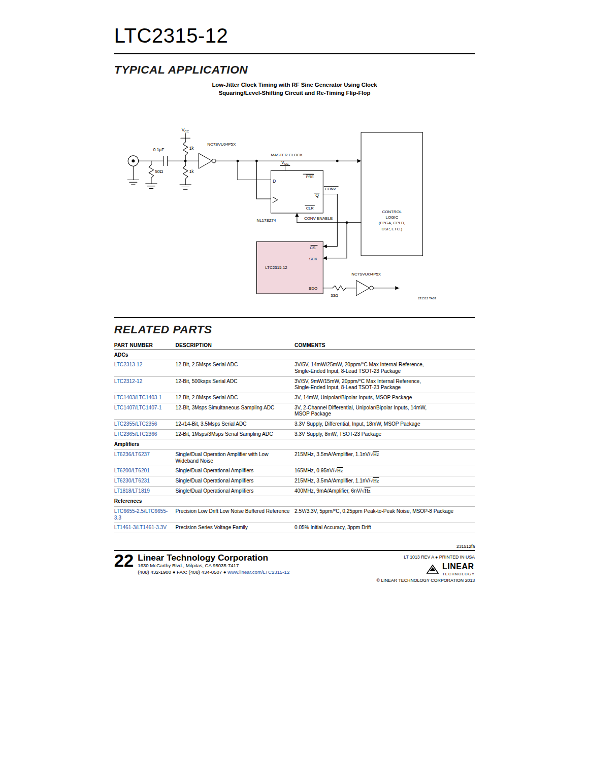LTC2315-12
Typical Application
Low-Jitter Clock Timing with RF Sine Generator Using Clock
Squaring/Level-Shifting Circuit and Re-Timing Flip-Flop
50Ω 0.1µF VCC 1k 1k NC7SVU04P5X MASTER CLOCK D PRE CLR Q VCC CONV CONV ENABLE NL17SZ74 CONTROL LOGIC (FPGA, CPLD, DSP, ETC.) LTC2315-12 CS SCK SDO 33Ω NC7SVUO4P5X 231512 TA03
Related Parts
| PART NUMBER | DESCRIPTION | COMMENTS |
| --- | --- | --- |
| ADCs |
| LTC2313-12 | 12-Bit, 2.5Msps Serial ADC | 3V/5V, 14mW/25mW, 20ppm/°C Max Internal Reference, Single-Ended Input, 8-Lead TSOT-23 Package |
| LTC2312-12 | 12-Bit, 500ksps Serial ADC | 3V/5V, 9mW/15mW, 20ppm/°C Max Internal Reference, Single-Ended Input, 8-Lead TSOT-23 Package |
| LTC1403/LTC1403-1 | 12-Bit, 2.8Msps Serial ADC | 3V, 14mW, Unipolar/Bipolar Inputs, MSOP Package |
| LTC1407/LTC1407-1 | 12-Bit, 3Msps Simultaneous Sampling ADC | 3V, 2-Channel Differential, Unipolar/Bipolar Inputs, 14mW, MSOP Package |
| LTC2355/LTC2356 | 12-/14-Bit, 3.5Msps Serial ADC | 3.3V Supply, Differential, Input, 18mW, MSOP Package |
| LTC2365/LTC2366 | 12-Bit, 1Msps/3Msps Serial Sampling ADC | 3.3V Supply, 8mW, TSOT-23 Package |
| Amplifiers |
| LT6236/LT6237 | Single/Dual Operation Amplifier with Low Wideband Noise | 215MHz, 3.5mA/Amplifier, 1.1nV/ √ Hz |
| LT6200/LT6201 | Single/Dual Operational Amplifiers | 165MHz, 0.95nV/ √ Hz |
| LT6230/LT6231 | Single/Dual Operational Amplifiers | 215MHz, 3.5mA/Amplifier, 1.1nV/ √ Hz |
| LT1818/LT1819 | Single/Dual Operational Amplifiers | 400MHz, 9mA/Amplifier, 6nV/ √ Hz |
| References |
| LTC6655-2.5/LTC6655-3.3 | Precision Low Drift Low Noise Buffered Reference | 2.5V/3.3V, 5ppm/°C, 0.25ppm Peak-to-Peak Noise, MSOP-8 Package |
| LT1461-3/LT1461-3.3V | Precision Series Voltage Family | 0.05% Initial Accuracy, 3ppm Drift |
231512fa
22
Linear Technology Corporation
1630 McCarthy Blvd., Milpitas, CA 95035-7417
(408) 432-1900 ● FAX: (408) 434-0507 ● www.linear.com/LTC2315-12
LT 1013 REV A ● PRINTED IN USA
LINEAR
TECHNOLOGY
© LINEAR TECHNOLOGY CORPORATION 2013